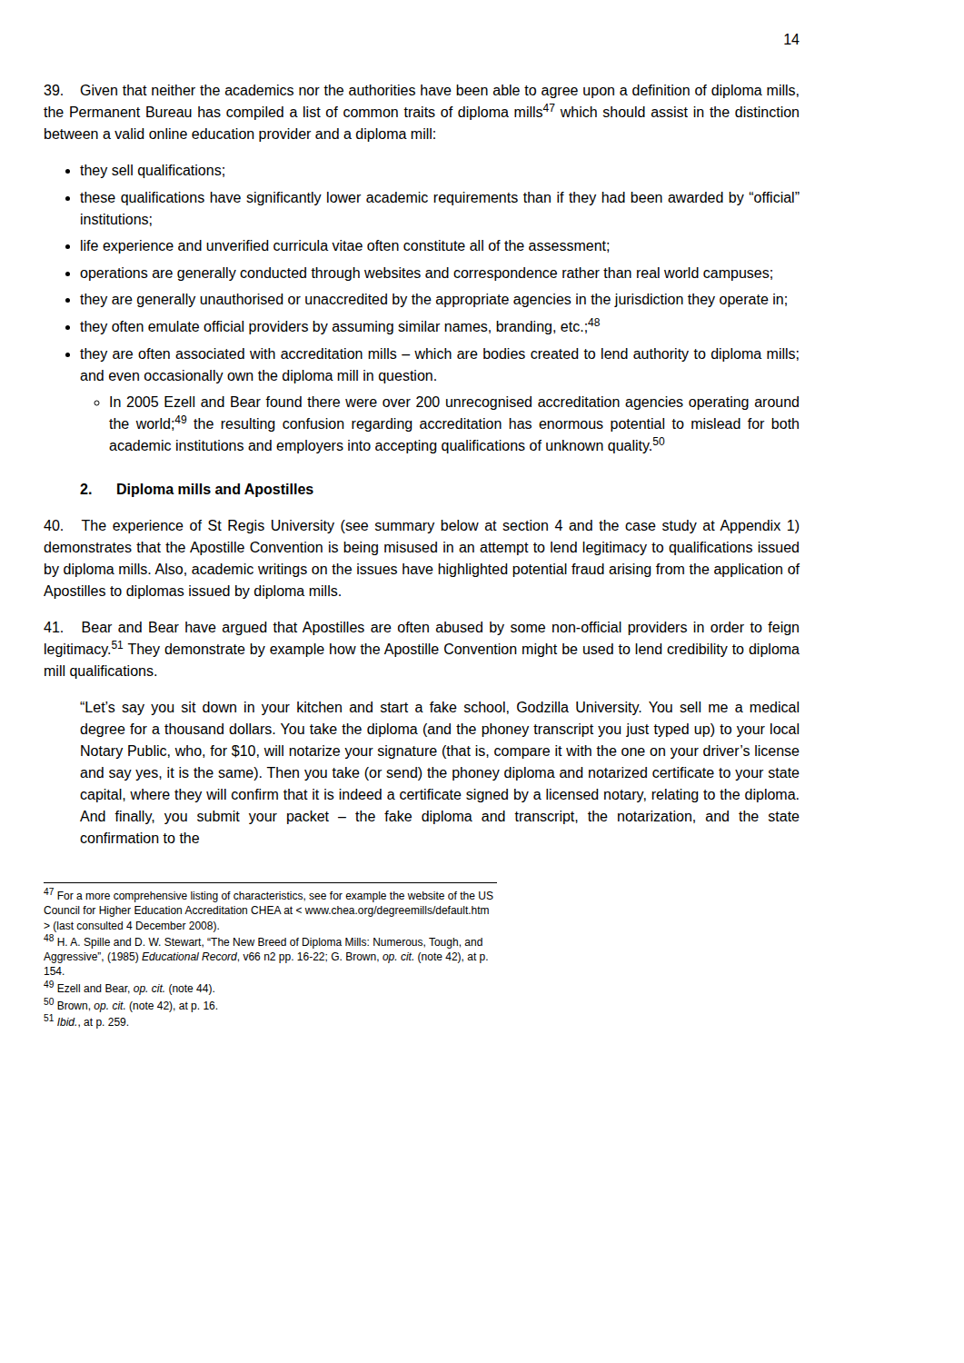14
39. Given that neither the academics nor the authorities have been able to agree upon a definition of diploma mills, the Permanent Bureau has compiled a list of common traits of diploma mills47 which should assist in the distinction between a valid online education provider and a diploma mill:
they sell qualifications;
these qualifications have significantly lower academic requirements than if they had been awarded by “official” institutions;
life experience and unverified curricula vitae often constitute all of the assessment;
operations are generally conducted through websites and correspondence rather than real world campuses;
they are generally unauthorised or unaccredited by the appropriate agencies in the jurisdiction they operate in;
they often emulate official providers by assuming similar names, branding, etc.;48
they are often associated with accreditation mills – which are bodies created to lend authority to diploma mills; and even occasionally own the diploma mill in question.
In 2005 Ezell and Bear found there were over 200 unrecognised accreditation agencies operating around the world;49 the resulting confusion regarding accreditation has enormous potential to mislead for both academic institutions and employers into accepting qualifications of unknown quality.50
2. Diploma mills and Apostilles
40. The experience of St Regis University (see summary below at section 4 and the case study at Appendix 1) demonstrates that the Apostille Convention is being misused in an attempt to lend legitimacy to qualifications issued by diploma mills. Also, academic writings on the issues have highlighted potential fraud arising from the application of Apostilles to diplomas issued by diploma mills.
41. Bear and Bear have argued that Apostilles are often abused by some non-official providers in order to feign legitimacy.51 They demonstrate by example how the Apostille Convention might be used to lend credibility to diploma mill qualifications.
“Let’s say you sit down in your kitchen and start a fake school, Godzilla University. You sell me a medical degree for a thousand dollars. You take the diploma (and the phoney transcript you just typed up) to your local Notary Public, who, for $10, will notarize your signature (that is, compare it with the one on your driver’s license and say yes, it is the same). Then you take (or send) the phoney diploma and notarized certificate to your state capital, where they will confirm that it is indeed a certificate signed by a licensed notary, relating to the diploma. And finally, you submit your packet – the fake diploma and transcript, the notarization, and the state confirmation to the
47 For a more comprehensive listing of characteristics, see for example the website of the US Council for Higher Education Accreditation CHEA at < www.chea.org/degreemills/default.htm > (last consulted 4 December 2008).
48 H. A. Spille and D. W. Stewart, “The New Breed of Diploma Mills: Numerous, Tough, and Aggressive”, (1985) Educational Record, v66 n2 pp. 16-22; G. Brown, op. cit. (note 42), at p. 154.
49 Ezell and Bear, op. cit. (note 44).
50 Brown, op. cit. (note 42), at p. 16.
51 Ibid., at p. 259.